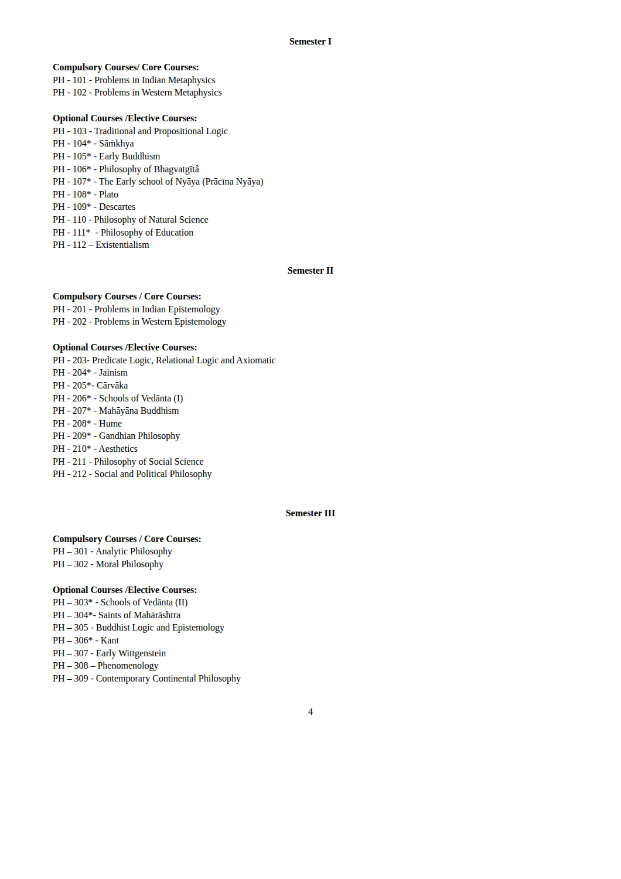Semester I
Compulsory Courses/ Core Courses:
PH - 101 - Problems in Indian Metaphysics
PH - 102 - Problems in Western Metaphysics
Optional Courses /Elective Courses:
PH - 103 - Traditional and Propositional Logic
PH - 104* - Sāṁkhya
PH - 105* - Early Buddhism
PH - 106* - Philosophy of Bhagvatgītâ
PH - 107* - The Early school of Nyāya (Prācīna Nyāya)
PH - 108* - Plato
PH - 109* - Descartes
PH - 110 - Philosophy of Natural Science
PH - 111* - Philosophy of Education
PH - 112 – Existentialism
Semester II
Compulsory Courses / Core Courses:
PH - 201 - Problems in Indian Epistemology
PH - 202 - Problems in Western Epistemology
Optional Courses /Elective Courses:
PH - 203- Predicate Logic, Relational Logic and Axiomatic
PH - 204* - Jainism
PH - 205*- Cārvāka
PH - 206* - Schools of Vedānta (I)
PH - 207* - Mahāyāna Buddhism
PH - 208* - Hume
PH - 209* - Gandhian Philosophy
PH - 210* - Aesthetics
PH - 211 - Philosophy of Social Science
PH - 212 - Social and Political Philosophy
Semester III
Compulsory Courses / Core Courses:
PH – 301 - Analytic Philosophy
PH – 302 - Moral Philosophy
Optional Courses /Elective Courses:
PH – 303* - Schools of Vedānta (II)
PH – 304*- Saints of Mahārāshtra
PH – 305 - Buddhist Logic and Epistemology
PH – 306* - Kant
PH – 307 - Early Wittgenstein
PH – 308 – Phenomenology
PH – 309 - Contemporary Continental Philosophy
4